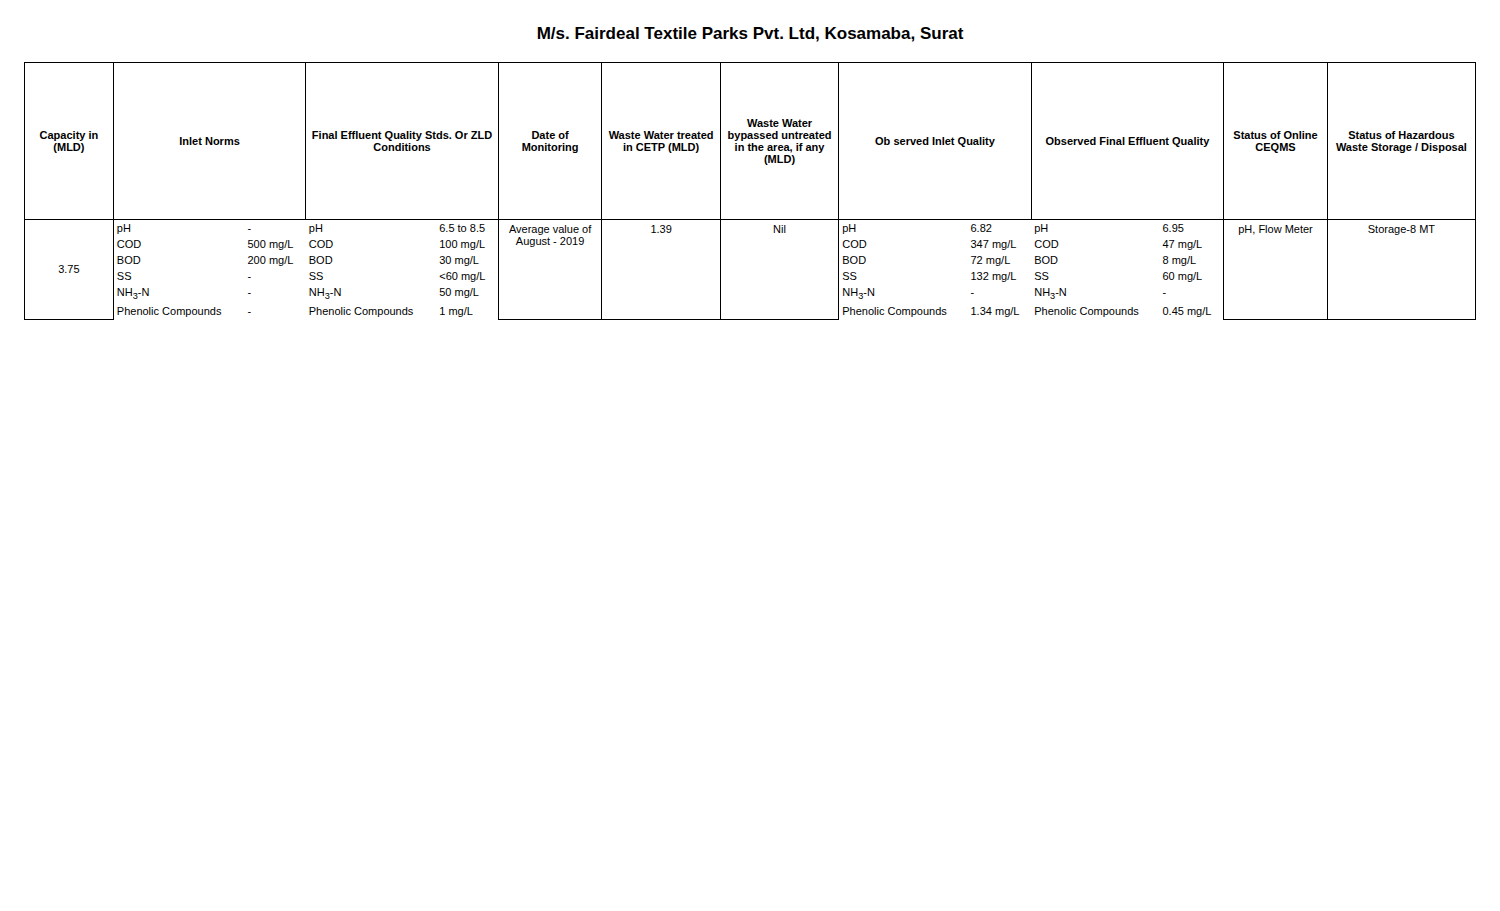M/s. Fairdeal Textile Parks Pvt. Ltd, Kosamaba, Surat
| Capacity in (MLD) | Inlet Norms | Final Effluent Quality Stds. Or ZLD Conditions | Date of Monitoring | Waste Water treated in CETP (MLD) | Waste Water bypassed untreated in the area, if any (MLD) | Ob served Inlet Quality | Observed Final Effluent Quality | Status of Online CEQMS | Status of Hazardous Waste Storage / Disposal |
| --- | --- | --- | --- | --- | --- | --- | --- | --- | --- |
| 3.75 | / pH / - / / COD / 500 mg/L / / BOD / 200 mg/L / / SS / - / / NH 3 -N / - / / Phenolic Compounds / - / | / pH / 6.5 to 8.5 / / COD / 100 mg/L / / BOD / 30 mg/L / / SS / <60 mg/L / / NH 3 -N / 50 mg/L / / Phenolic Compounds / 1 mg/L / | Average value of August - 2019 | 1.39 | Nil | / pH / 6.82 / / COD / 347 mg/L / / BOD / 72 mg/L / / SS / 132 mg/L / / NH 3 -N / - / / Phenolic Compounds / 1.34 mg/L / | / pH / 6.95 / / COD / 47 mg/L / / BOD / 8 mg/L / / SS / 60 mg/L / / NH 3 -N / - / / Phenolic Compounds / 0.45 mg/L / | pH, Flow Meter | Storage-8 MT |